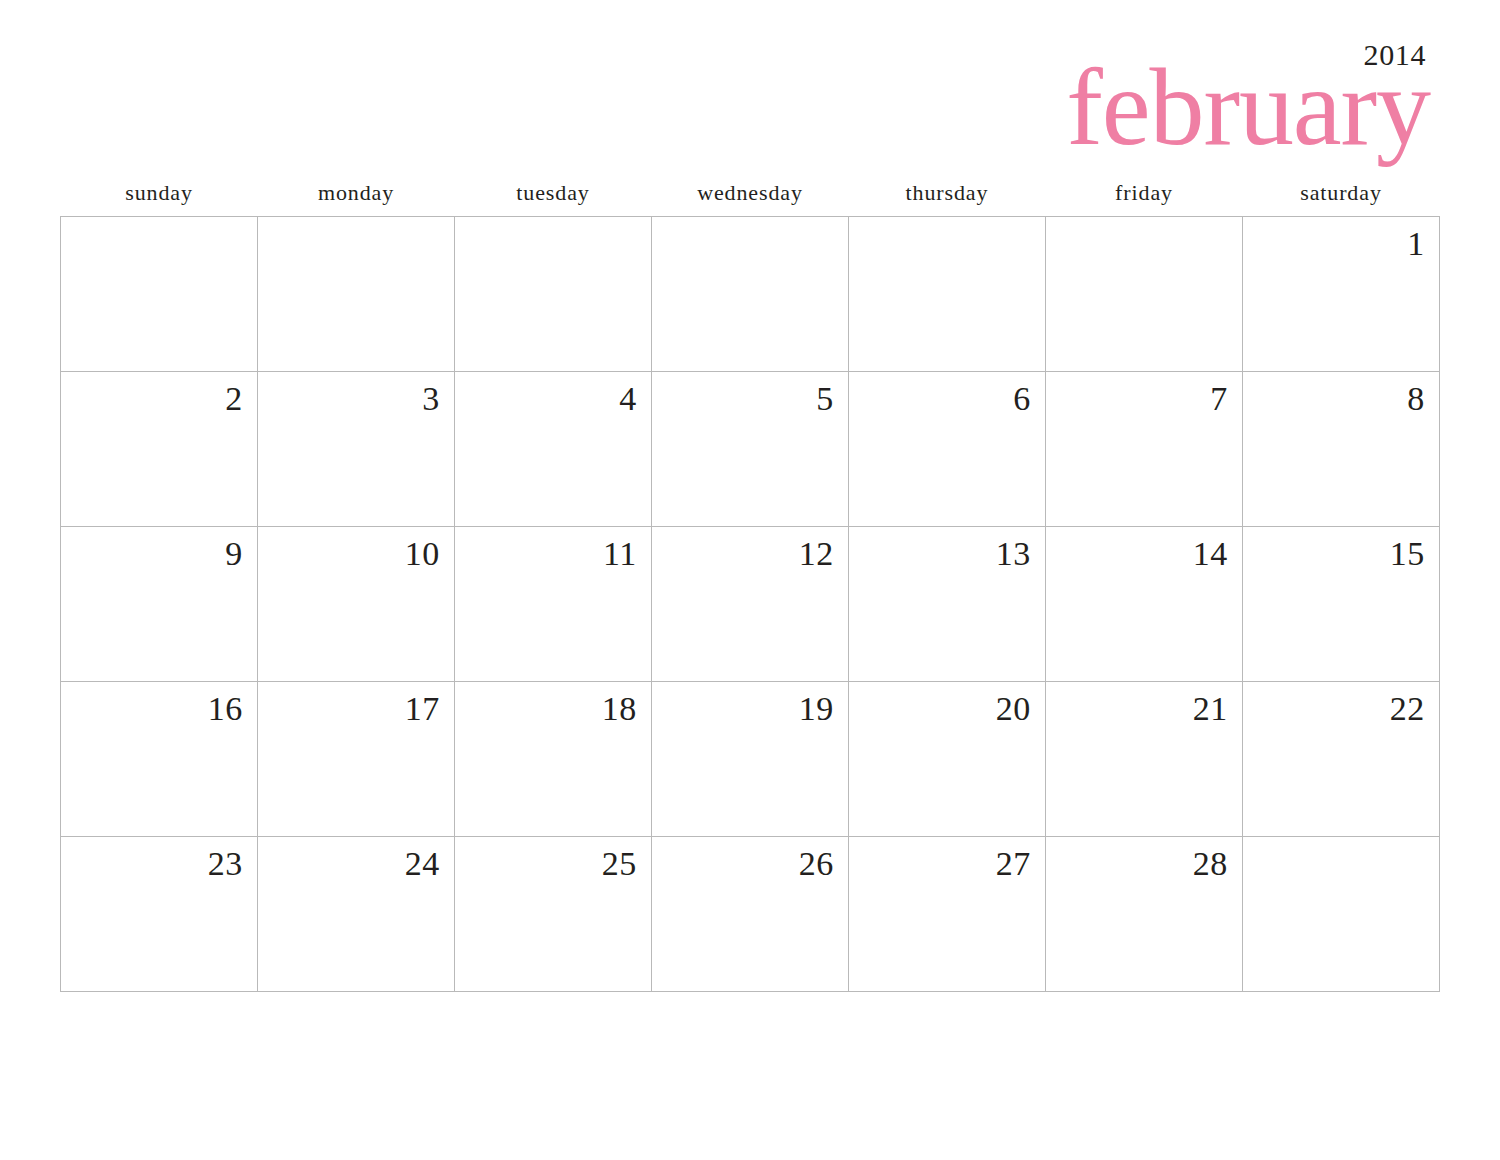2014
february
| sunday | monday | tuesday | wednesday | thursday | friday | saturday |
| --- | --- | --- | --- | --- | --- | --- |
| | | | | | | 1 |
| 2 | 3 | 4 | 5 | 6 | 7 | 8 |
| 9 | 10 | 11 | 12 | 13 | 14 | 15 |
| 16 | 17 | 18 | 19 | 20 | 21 | 22 |
| 23 | 24 | 25 | 26 | 27 | 28 | |